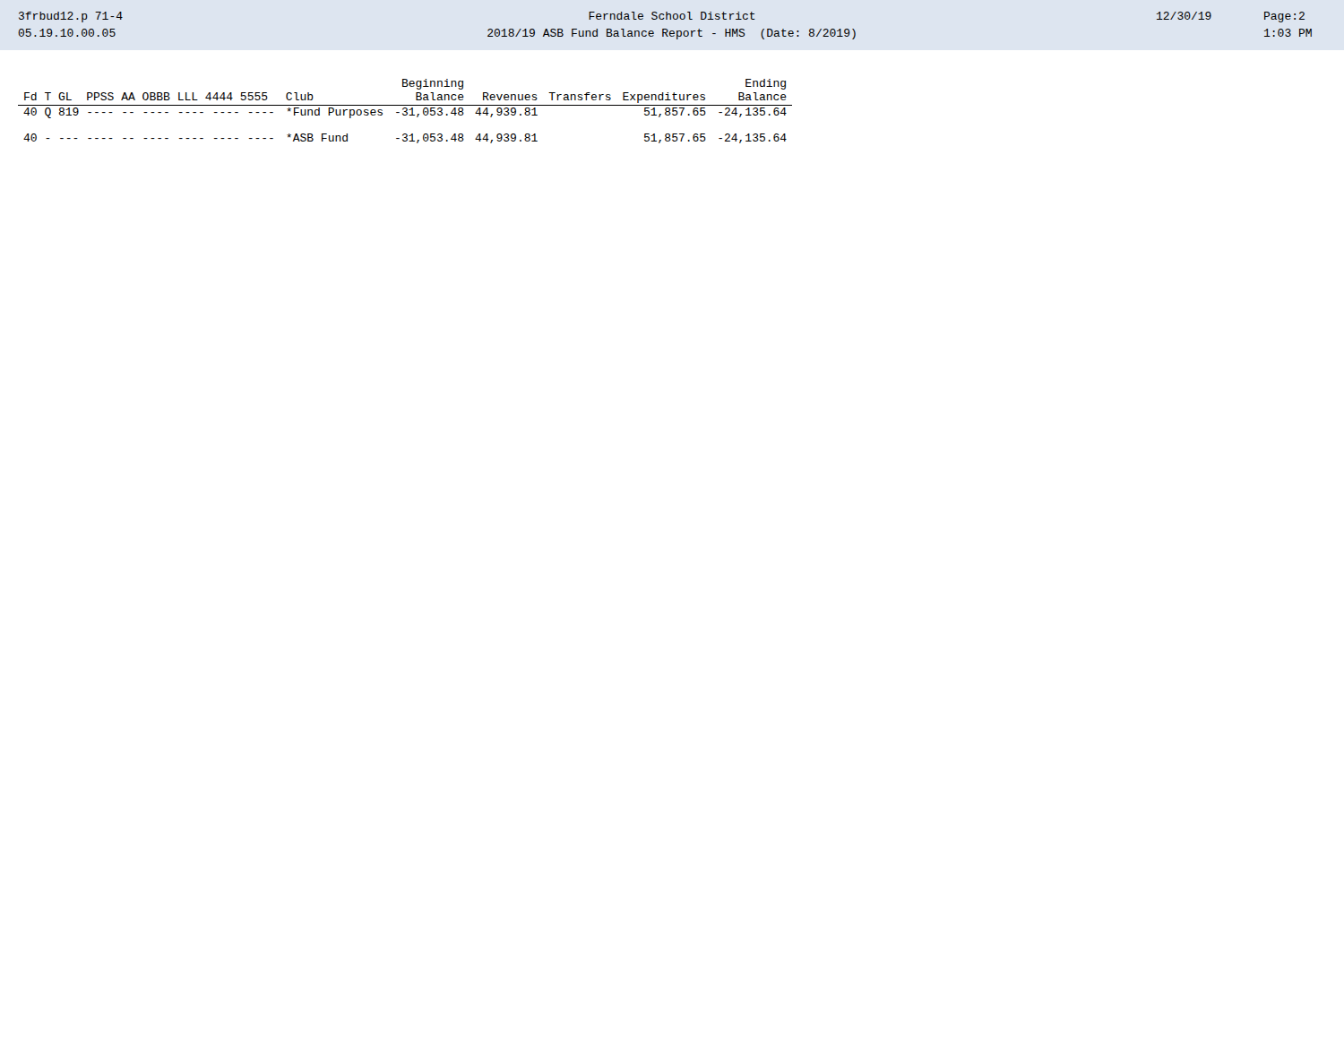3frbud12.p 71-4
05.19.10.00.05
Ferndale School District
2018/19 ASB Fund Balance Report - HMS (Date: 8/2019)
12/30/19 Page:2
1:03 PM
| | | Beginning | | | | Ending |
| Fd T GL PPSS AA OBBB LLL 4444 5555 | Club | Balance | Revenues | Transfers | Expenditures | Balance |
| 40 Q 819 ---- -- ---- ---- ---- ---- | *Fund Purposes | -31,053.48 | 44,939.81 | | 51,857.65 | -24,135.64 |
| 40 - --- ---- -- ---- ---- ---- ---- | *ASB Fund | -31,053.48 | 44,939.81 | | 51,857.65 | -24,135.64 |